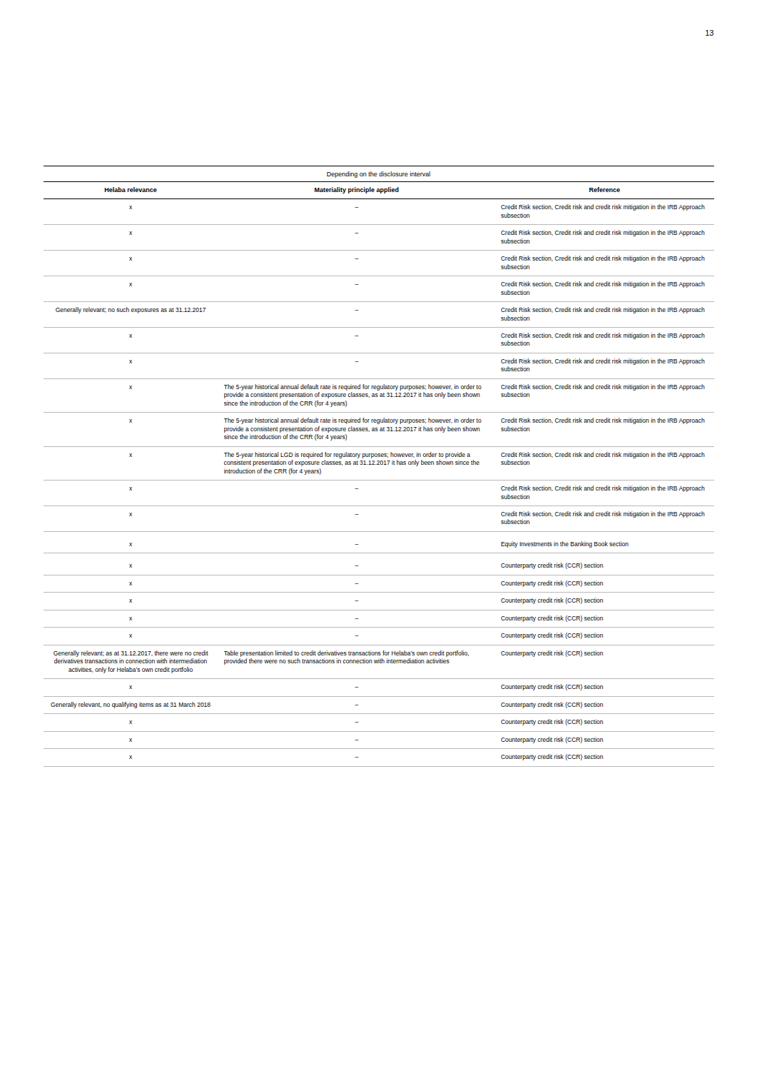13
Depending on the disclosure interval
| Helaba relevance | Materiality principle applied | Reference |
| --- | --- | --- |
| x | – | Credit Risk section, Credit risk and credit risk mitigation in the IRB Approach subsection |
| x | – | Credit Risk section, Credit risk and credit risk mitigation in the IRB Approach subsection |
| x | – | Credit Risk section, Credit risk and credit risk mitigation in the IRB Approach subsection |
| x | – | Credit Risk section, Credit risk and credit risk mitigation in the IRB Approach subsection |
| Generally relevant; no such exposures as at 31.12.2017 | – | Credit Risk section, Credit risk and credit risk mitigation in the IRB Approach subsection |
| x | – | Credit Risk section, Credit risk and credit risk mitigation in the IRB Approach subsection |
| x | – | Credit Risk section, Credit risk and credit risk mitigation in the IRB Approach subsection |
| x | The 5-year historical annual default rate is required for regulatory purposes; however, in order to provide a consistent presentation of exposure classes, as at 31.12.2017 it has only been shown since the introduction of the CRR (for 4 years) | Credit Risk section, Credit risk and credit risk mitigation in the IRB Approach subsection |
| x | The 5-year historical annual default rate is required for regulatory purposes; however, in order to provide a consistent presentation of exposure classes, as at 31.12.2017 it has only been shown since the introduction of the CRR (for 4 years) | Credit Risk section, Credit risk and credit risk mitigation in the IRB Approach subsection |
| x | The 5-year historical LGD is required for regulatory purposes; however, in order to provide a consistent presentation of exposure classes, as at 31.12.2017 it has only been shown since the introduction of the CRR (for 4 years) | Credit Risk section, Credit risk and credit risk mitigation in the IRB Approach subsection |
| x | – | Credit Risk section, Credit risk and credit risk mitigation in the IRB Approach subsection |
| x | – | Credit Risk section, Credit risk and credit risk mitigation in the IRB Approach subsection |
| x | – | Equity Investments in the Banking Book section |
| x | – | Counterparty credit risk (CCR) section |
| x | – | Counterparty credit risk (CCR) section |
| x | – | Counterparty credit risk (CCR) section |
| x | – | Counterparty credit risk (CCR) section |
| x | – | Counterparty credit risk (CCR) section |
| Generally relevant; as at 31.12.2017, there were no credit derivatives transactions in connection with intermediation activities, only for Helaba’s own credit portfolio | Table presentation limited to credit derivatives transactions for Helaba’s own credit portfolio, provided there were no such transactions in connection with intermediation activities | Counterparty credit risk (CCR) section |
| x | – | Counterparty credit risk (CCR) section |
| Generally relevant, no qualifying items as at 31 March 2018 | – | Counterparty credit risk (CCR) section |
| x | – | Counterparty credit risk (CCR) section |
| x | – | Counterparty credit risk (CCR) section |
| x | – | Counterparty credit risk (CCR) section |